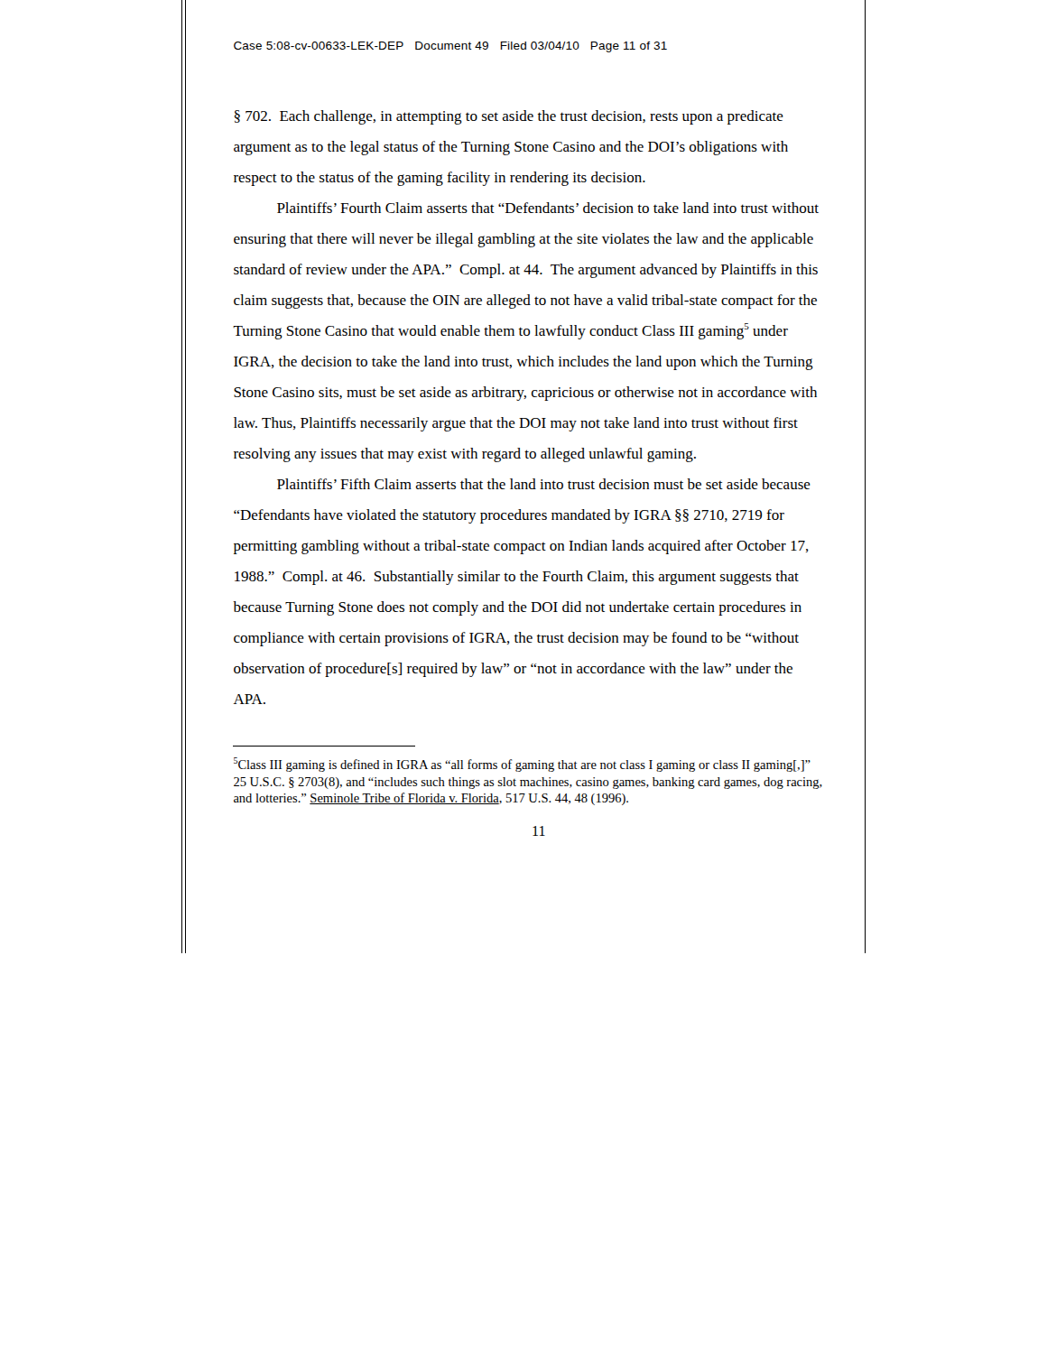Case 5:08-cv-00633-LEK-DEP Document 49 Filed 03/04/10 Page 11 of 31
§ 702. Each challenge, in attempting to set aside the trust decision, rests upon a predicate argument as to the legal status of the Turning Stone Casino and the DOI’s obligations with respect to the status of the gaming facility in rendering its decision.
Plaintiffs’ Fourth Claim asserts that “Defendants’ decision to take land into trust without ensuring that there will never be illegal gambling at the site violates the law and the applicable standard of review under the APA.” Compl. at 44. The argument advanced by Plaintiffs in this claim suggests that, because the OIN are alleged to not have a valid tribal-state compact for the Turning Stone Casino that would enable them to lawfully conduct Class III gaming5 under IGRA, the decision to take the land into trust, which includes the land upon which the Turning Stone Casino sits, must be set aside as arbitrary, capricious or otherwise not in accordance with law. Thus, Plaintiffs necessarily argue that the DOI may not take land into trust without first resolving any issues that may exist with regard to alleged unlawful gaming.
Plaintiffs’ Fifth Claim asserts that the land into trust decision must be set aside because “Defendants have violated the statutory procedures mandated by IGRA §§ 2710, 2719 for permitting gambling without a tribal-state compact on Indian lands acquired after October 17, 1988.” Compl. at 46. Substantially similar to the Fourth Claim, this argument suggests that because Turning Stone does not comply and the DOI did not undertake certain procedures in compliance with certain provisions of IGRA, the trust decision may be found to be “without observation of procedure[s] required by law” or “not in accordance with the law” under the APA.
5Class III gaming is defined in IGRA as “all forms of gaming that are not class I gaming or class II gaming[,]” 25 U.S.C. § 2703(8), and “includes such things as slot machines, casino games, banking card games, dog racing, and lotteries.” Seminole Tribe of Florida v. Florida, 517 U.S. 44, 48 (1996).
11